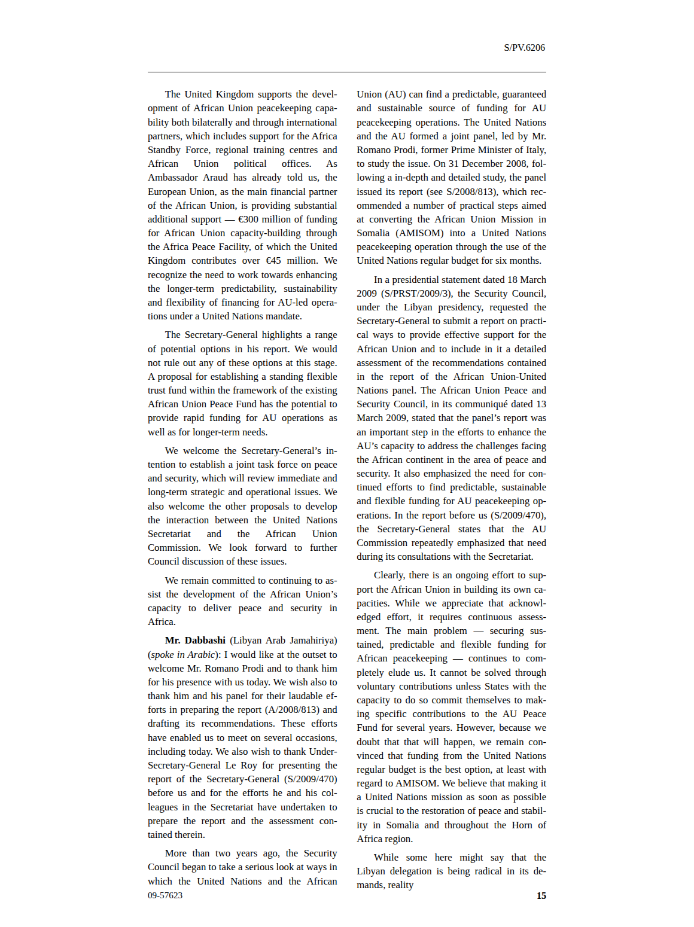S/PV.6206
The United Kingdom supports the development of African Union peacekeeping capability both bilaterally and through international partners, which includes support for the Africa Standby Force, regional training centres and African Union political offices. As Ambassador Araud has already told us, the European Union, as the main financial partner of the African Union, is providing substantial additional support — €300 million of funding for African Union capacity-building through the Africa Peace Facility, of which the United Kingdom contributes over €45 million. We recognize the need to work towards enhancing the longer-term predictability, sustainability and flexibility of financing for AU-led operations under a United Nations mandate.
The Secretary-General highlights a range of potential options in his report. We would not rule out any of these options at this stage. A proposal for establishing a standing flexible trust fund within the framework of the existing African Union Peace Fund has the potential to provide rapid funding for AU operations as well as for longer-term needs.
We welcome the Secretary-General’s intention to establish a joint task force on peace and security, which will review immediate and long-term strategic and operational issues. We also welcome the other proposals to develop the interaction between the United Nations Secretariat and the African Union Commission. We look forward to further Council discussion of these issues.
We remain committed to continuing to assist the development of the African Union’s capacity to deliver peace and security in Africa.
Mr. Dabbashi (Libyan Arab Jamahiriya) (spoke in Arabic): I would like at the outset to welcome Mr. Romano Prodi and to thank him for his presence with us today. We wish also to thank him and his panel for their laudable efforts in preparing the report (A/2008/813) and drafting its recommendations. These efforts have enabled us to meet on several occasions, including today. We also wish to thank Under-Secretary-General Le Roy for presenting the report of the Secretary-General (S/2009/470) before us and for the efforts he and his colleagues in the Secretariat have undertaken to prepare the report and the assessment contained therein.
More than two years ago, the Security Council began to take a serious look at ways in which the United Nations and the African Union (AU) can find a predictable, guaranteed and sustainable source of funding for AU peacekeeping operations. The United Nations and the AU formed a joint panel, led by Mr. Romano Prodi, former Prime Minister of Italy, to study the issue. On 31 December 2008, following a in-depth and detailed study, the panel issued its report (see S/2008/813), which recommended a number of practical steps aimed at converting the African Union Mission in Somalia (AMISOM) into a United Nations peacekeeping operation through the use of the United Nations regular budget for six months.
In a presidential statement dated 18 March 2009 (S/PRST/2009/3), the Security Council, under the Libyan presidency, requested the Secretary-General to submit a report on practical ways to provide effective support for the African Union and to include in it a detailed assessment of the recommendations contained in the report of the African Union-United Nations panel. The African Union Peace and Security Council, in its communiqué dated 13 March 2009, stated that the panel’s report was an important step in the efforts to enhance the AU’s capacity to address the challenges facing the African continent in the area of peace and security. It also emphasized the need for continued efforts to find predictable, sustainable and flexible funding for AU peacekeeping operations. In the report before us (S/2009/470), the Secretary-General states that the AU Commission repeatedly emphasized that need during its consultations with the Secretariat.
Clearly, there is an ongoing effort to support the African Union in building its own capacities. While we appreciate that acknowledged effort, it requires continuous assessment. The main problem — securing sustained, predictable and flexible funding for African peacekeeping — continues to completely elude us. It cannot be solved through voluntary contributions unless States with the capacity to do so commit themselves to making specific contributions to the AU Peace Fund for several years. However, because we doubt that that will happen, we remain convinced that funding from the United Nations regular budget is the best option, at least with regard to AMISOM. We believe that making it a United Nations mission as soon as possible is crucial to the restoration of peace and stability in Somalia and throughout the Horn of Africa region.
While some here might say that the Libyan delegation is being radical in its demands, reality
09-57623 15